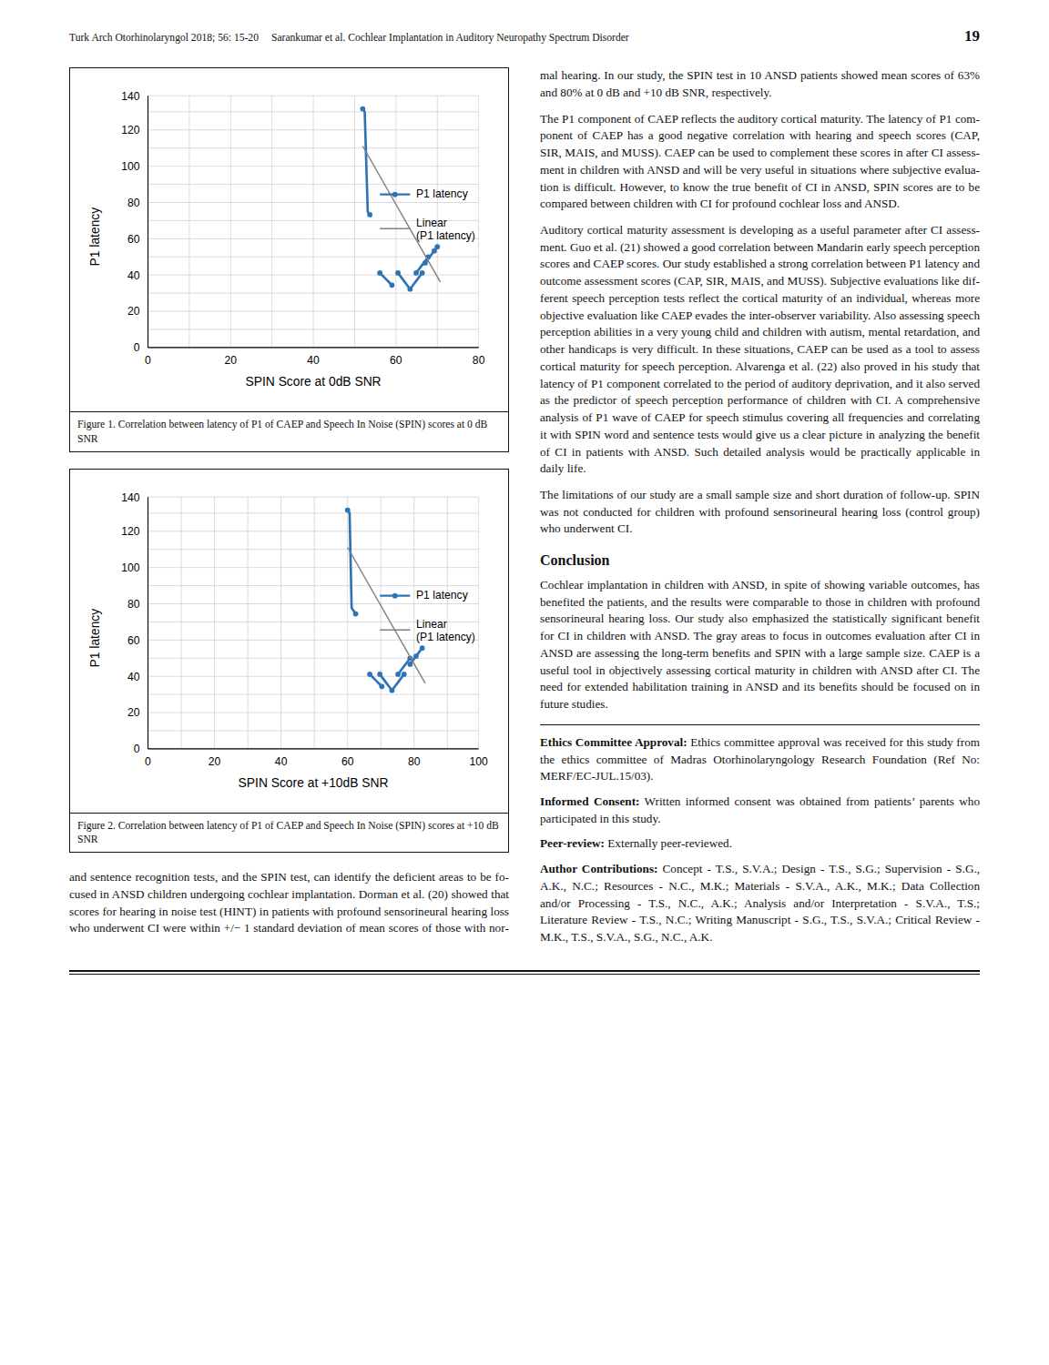Turk Arch Otorhinolaryngol 2018; 56: 15-20 Sarankumar et al. Cochlear Implantation in Auditory Neuropathy Spectrum Disorder 19
0 20 40 60 80 100 120 140 0 20 40 60 80 P1 latency SPIN Score at 0dB SNR P1 latency Linear (P1 latency)
Figure 1. Correlation between latency of P1 of CAEP and Speech In Noise (SPIN) scores at 0 dB SNR
0 20 40 60 80 100 120 140 0 20 40 60 80 100 P1 latency SPIN Score at +10dB SNR P1 latency Linear (P1 latency)
Figure 2. Correlation between latency of P1 of CAEP and Speech In Noise (SPIN) scores at +10 dB SNR
and sentence recognition tests, and the SPIN test, can identify the deficient areas to be focused in ANSD children undergoing cochlear implantation. Dorman et al. (20) showed that scores for hearing in noise test (HINT) in patients with profound sensorineural hearing loss who underwent CI were within +/− 1 standard deviation of mean scores of those with normal hearing. In our study, the SPIN test in 10 ANSD patients showed mean scores of 63% and 80% at 0 dB and +10 dB SNR, respectively.
The P1 component of CAEP reflects the auditory cortical maturity. The latency of P1 component of CAEP has a good negative correlation with hearing and speech scores (CAP, SIR, MAIS, and MUSS). CAEP can be used to complement these scores in after CI assessment in children with ANSD and will be very useful in situations where subjective evaluation is difficult. However, to know the true benefit of CI in ANSD, SPIN scores are to be compared between children with CI for profound cochlear loss and ANSD.
Auditory cortical maturity assessment is developing as a useful parameter after CI assessment. Guo et al. (21) showed a good correlation between Mandarin early speech perception scores and CAEP scores. Our study established a strong correlation between P1 latency and outcome assessment scores (CAP, SIR, MAIS, and MUSS). Subjective evaluations like different speech perception tests reflect the cortical maturity of an individual, whereas more objective evaluation like CAEP evades the inter-observer variability. Also assessing speech perception abilities in a very young child and children with autism, mental retardation, and other handicaps is very difficult. In these situations, CAEP can be used as a tool to assess cortical maturity for speech perception. Alvarenga et al. (22) also proved in his study that latency of P1 component correlated to the period of auditory deprivation, and it also served as the predictor of speech perception performance of children with CI. A comprehensive analysis of P1 wave of CAEP for speech stimulus covering all frequencies and correlating it with SPIN word and sentence tests would give us a clear picture in analyzing the benefit of CI in patients with ANSD. Such detailed analysis would be practically applicable in daily life.
The limitations of our study are a small sample size and short duration of follow-up. SPIN was not conducted for children with profound sensorineural hearing loss (control group) who underwent CI.
Conclusion
Cochlear implantation in children with ANSD, in spite of showing variable outcomes, has benefited the patients, and the results were comparable to those in children with profound sensorineural hearing loss. Our study also emphasized the statistically significant benefit for CI in children with ANSD. The gray areas to focus in outcomes evaluation after CI in ANSD are assessing the long-term benefits and SPIN with a large sample size. CAEP is a useful tool in objectively assessing cortical maturity in children with ANSD after CI. The need for extended habilitation training in ANSD and its benefits should be focused on in future studies.
Ethics Committee Approval: Ethics committee approval was received for this study from the ethics committee of Madras Otorhinolaryngology Research Foundation (Ref No: MERF/EC-JUL.15/03).
Informed Consent: Written informed consent was obtained from patients’ parents who participated in this study.
Peer-review: Externally peer-reviewed.
Author Contributions: Concept - T.S., S.V.A.; Design - T.S., S.G.; Supervision - S.G., A.K., N.C.; Resources - N.C., M.K.; Materials - S.V.A., A.K., M.K.; Data Collection and/or Processing - T.S., N.C., A.K.; Analysis and/or Interpretation - S.V.A., T.S.; Literature Review - T.S., N.C.; Writing Manuscript - S.G., T.S., S.V.A.; Critical Review - M.K., T.S., S.V.A., S.G., N.C., A.K.